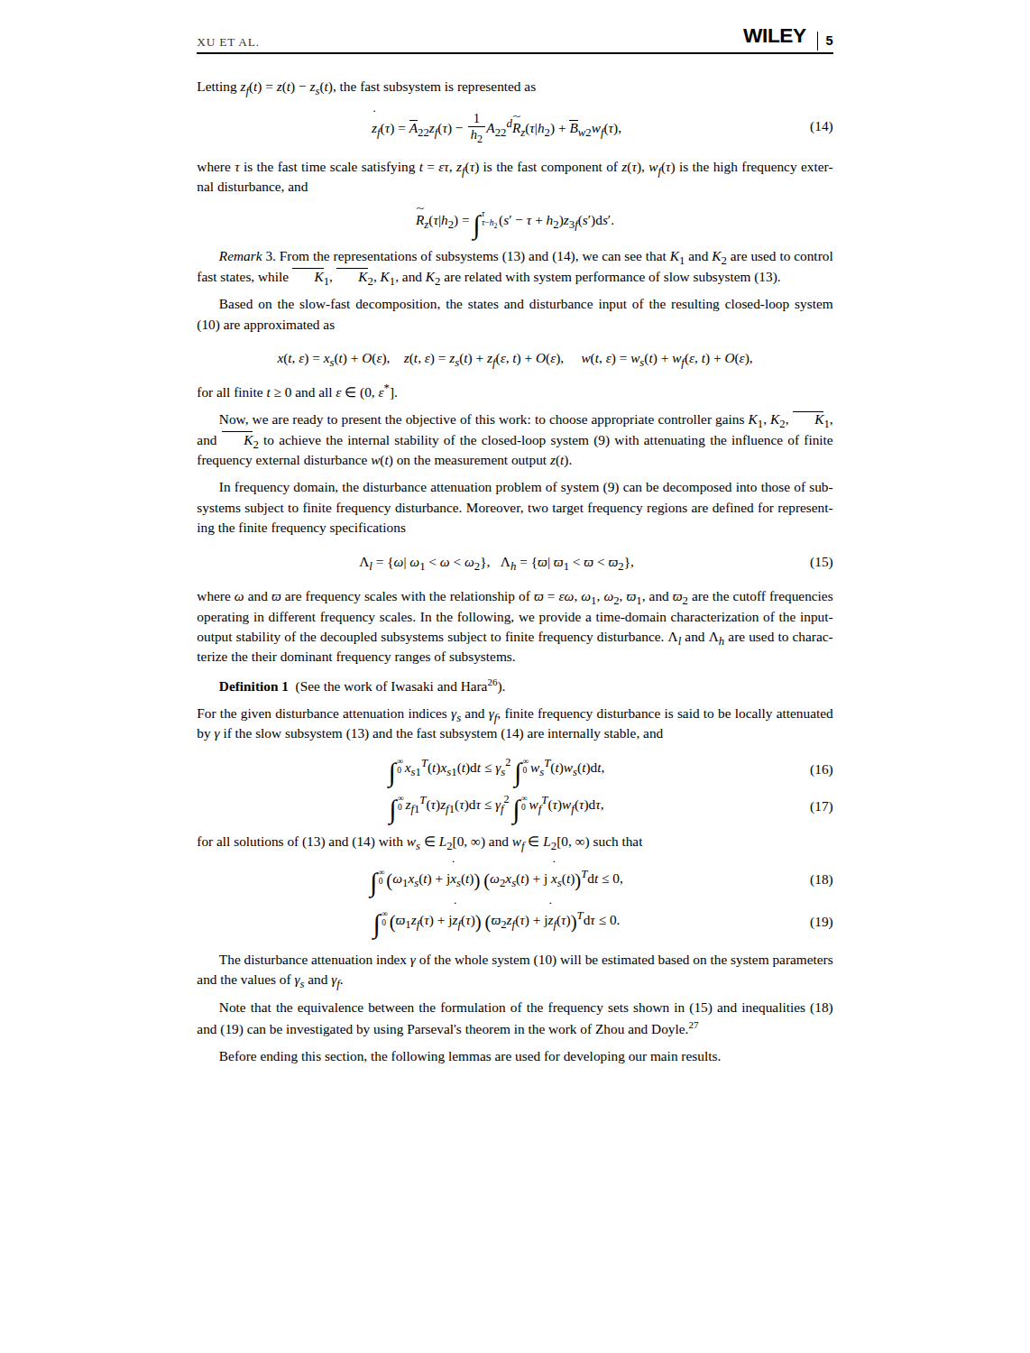XU ET AL.
WILEY 5
Letting zf(t) = z(t) − zs(t), the fast subsystem is represented as
zf(τ) = A22zf(τ) − 1 h2 A22dRz(τ|h2) + Bw2wf(τ),
(14)
where τ is the fast time scale satisfying t = ετ, zf(τ) is the fast component of z(τ), wf(τ) is the high frequency external disturbance, and
Rz(τ|h2) = ∫ττ−h2(s′ − τ + h2)z3f(s′)ds′.
Remark 3. From the representations of subsystems (13) and (14), we can see that K1 and K2 are used to control fast states, while K1, K2, K1, and K2 are related with system performance of slow subsystem (13).
Based on the slow-fast decomposition, the states and disturbance input of the resulting closed-loop system (10) are approximated as
x(t, ε) = xs(t) + O(ε), z(t, ε) = zs(t) + zf(ε, t) + O(ε), w(t, ε) = ws(t) + wf(ε, t) + O(ε),
for all finite t ≥ 0 and all ε ∈ (0, ε*].
Now, we are ready to present the objective of this work: to choose appropriate controller gains K1, K2, K1, and K2 to achieve the internal stability of the closed-loop system (9) with attenuating the influence of finite frequency external disturbance w(t) on the measurement output z(t).
In frequency domain, the disturbance attenuation problem of system (9) can be decomposed into those of subsystems subject to finite frequency disturbance. Moreover, two target frequency regions are defined for representing the finite frequency specifications
Λl = {ω| ω1 < ω < ω2}, Λh = {ϖ| ϖ1 < ϖ < ϖ2},
(15)
where ω and ϖ are frequency scales with the relationship of ϖ = εω, ω1, ω2, ϖ1, and ϖ2 are the cutoff frequencies operating in different frequency scales. In the following, we provide a time-domain characterization of the input-output stability of the decoupled subsystems subject to finite frequency disturbance. Λl and Λh are used to characterize the their dominant frequency ranges of subsystems.
Definition 1 (See the work of Iwasaki and Hara26).
For the given disturbance attenuation indices γs and γf, finite frequency disturbance is said to be locally attenuated by γ if the slow subsystem (13) and the fast subsystem (14) are internally stable, and
∫∞0 xs1T(t)xs1(t)dt ≤ γs2 ∫∞0 wsT(t)ws(t)dt,
(16)
∫∞0 zf1T(τ)zf1(τ)dτ ≤ γf2 ∫∞0 wfT(τ)wf(τ)dτ,
(17)
for all solutions of (13) and (14) with ws ∈ L2[0, ∞) and wf ∈ L2[0, ∞) such that
∫∞0(ω1xs(t) + jxs(t)) (ω2xs(t) + j xs(t))Tdt ≤ 0,
(18)
∫∞0(ϖ1zf(τ) + jzf(τ)) (ϖ2zf(τ) + jzf(τ))Tdτ ≤ 0.
(19)
The disturbance attenuation index γ of the whole system (10) will be estimated based on the system parameters and the values of γs and γf.
Note that the equivalence between the formulation of the frequency sets shown in (15) and inequalities (18) and (19) can be investigated by using Parseval's theorem in the work of Zhou and Doyle.27
Before ending this section, the following lemmas are used for developing our main results.